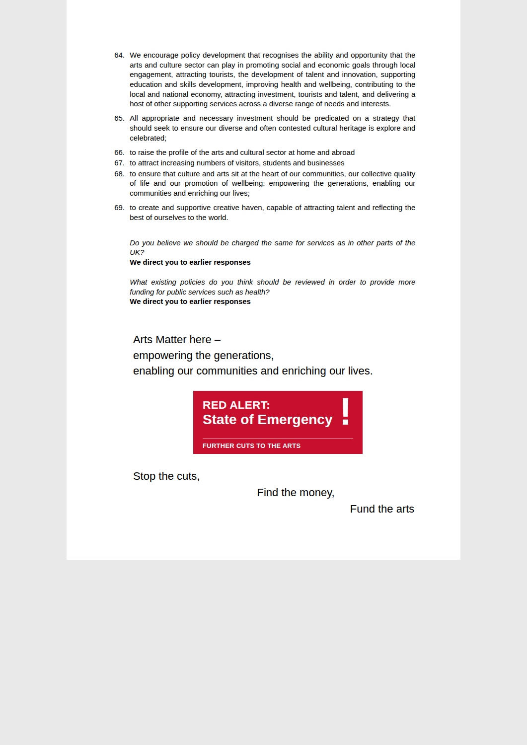64. We encourage policy development that recognises the ability and opportunity that the arts and culture sector can play in promoting social and economic goals through local engagement, attracting tourists, the development of talent and innovation, supporting education and skills development, improving health and wellbeing, contributing to the local and national economy, attracting investment, tourists and talent, and delivering a host of other supporting services across a diverse range of needs and interests.
65. All appropriate and necessary investment should be predicated on a strategy that should seek to ensure our diverse and often contested cultural heritage is explore and celebrated;
66. to raise the profile of the arts and cultural sector at home and abroad
67. to attract increasing numbers of visitors, students and businesses
68. to ensure that culture and arts sit at the heart of our communities, our collective quality of life and our promotion of wellbeing: empowering the generations, enabling our communities and enriching our lives;
69. to create and supportive creative haven, capable of attracting talent and reflecting the best of ourselves to the world.
Do you believe we should be charged the same for services as in other parts of the UK?
We direct you to earlier responses
What existing policies do you think should be reviewed in order to provide more funding for public services such as health?
We direct you to earlier responses
Arts Matter here –
empowering the generations,
enabling our communities and enriching our lives.
!
RED ALERT:
State of Emergency
FURTHER CUTS TO THE ARTS
Stop the cuts,
Find the money,
Fund the arts